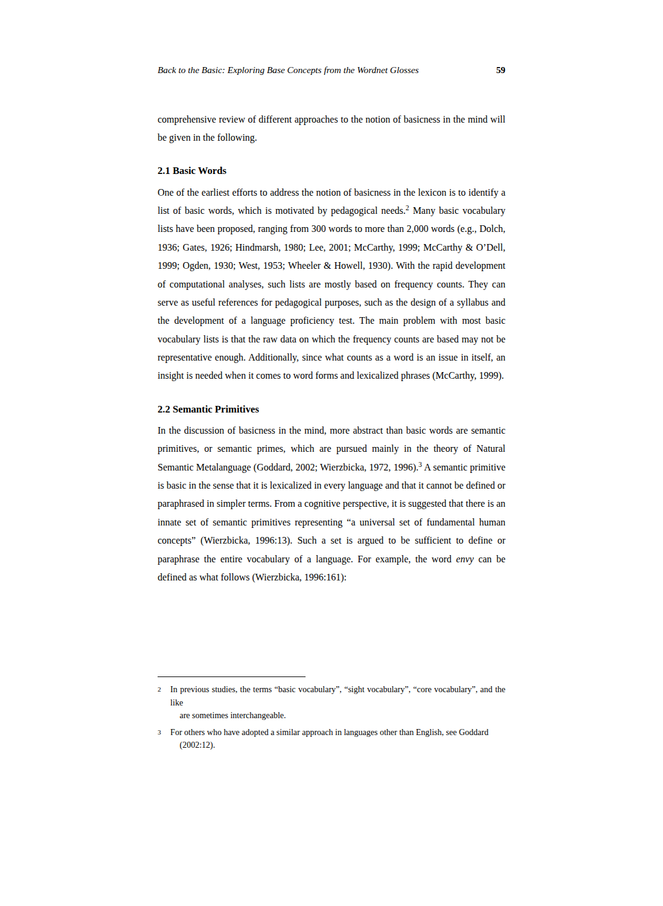Back to the Basic: Exploring Base Concepts from the Wordnet Glosses59
comprehensive review of different approaches to the notion of basicness in the mind will be given in the following.
2.1 Basic Words
One of the earliest efforts to address the notion of basicness in the lexicon is to identify a list of basic words, which is motivated by pedagogical needs.2 Many basic vocabulary lists have been proposed, ranging from 300 words to more than 2,000 words (e.g., Dolch, 1936; Gates, 1926; Hindmarsh, 1980; Lee, 2001; McCarthy, 1999; McCarthy & O’Dell, 1999; Ogden, 1930; West, 1953; Wheeler & Howell, 1930). With the rapid development of computational analyses, such lists are mostly based on frequency counts. They can serve as useful references for pedagogical purposes, such as the design of a syllabus and the development of a language proficiency test. The main problem with most basic vocabulary lists is that the raw data on which the frequency counts are based may not be representative enough. Additionally, since what counts as a word is an issue in itself, an insight is needed when it comes to word forms and lexicalized phrases (McCarthy, 1999).
2.2 Semantic Primitives
In the discussion of basicness in the mind, more abstract than basic words are semantic primitives, or semantic primes, which are pursued mainly in the theory of Natural Semantic Metalanguage (Goddard, 2002; Wierzbicka, 1972, 1996).3 A semantic primitive is basic in the sense that it is lexicalized in every language and that it cannot be defined or paraphrased in simpler terms. From a cognitive perspective, it is suggested that there is an innate set of semantic primitives representing “a universal set of fundamental human concepts” (Wierzbicka, 1996:13). Such a set is argued to be sufficient to define or paraphrase the entire vocabulary of a language. For example, the word envy can be defined as what follows (Wierzbicka, 1996:161):
2
In previous studies, the terms “basic vocabulary”, “sight vocabulary”, “core vocabulary”, and the like are sometimes interchangeable.
3
For others who have adopted a similar approach in languages other than English, see Goddard (2002:12).